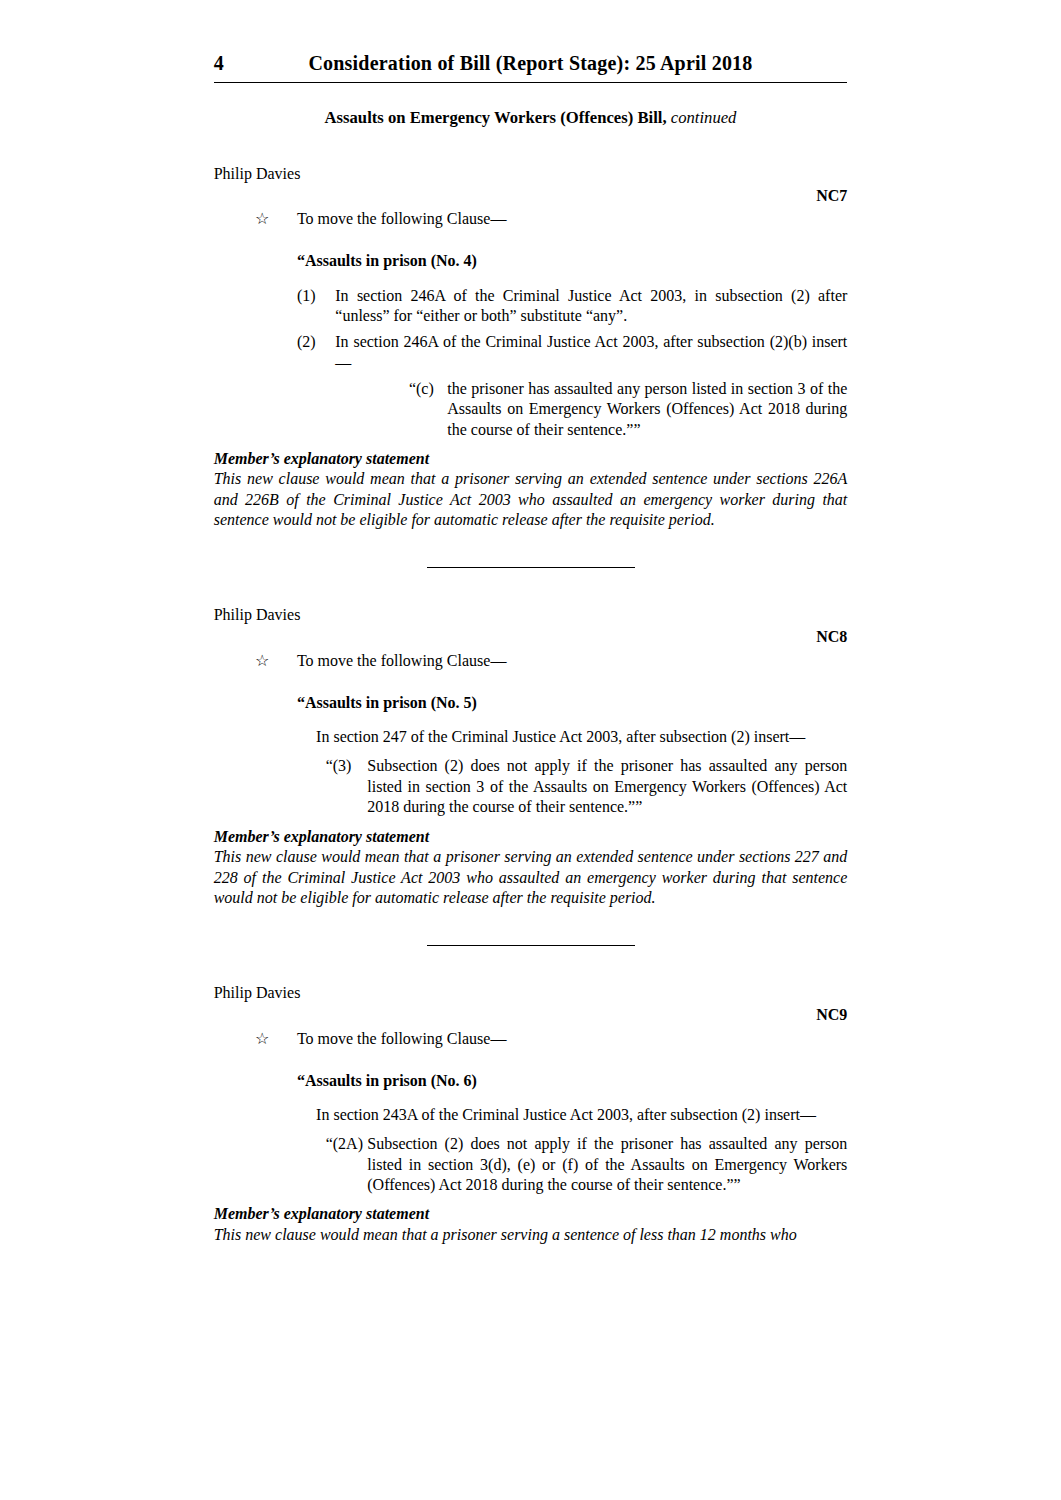4 Consideration of Bill (Report Stage): 25 April 2018
Assaults on Emergency Workers (Offences) Bill, continued
Philip Davies
NC7
☆To move the following Clause—
“Assaults in prison (No. 4)
(1) In section 246A of the Criminal Justice Act 2003, in subsection (2) after “unless” for “either or both” substitute “any”.
(2) In section 246A of the Criminal Justice Act 2003, after subsection (2)(b) insert—
“(c) the prisoner has assaulted any person listed in section 3 of the Assaults on Emergency Workers (Offences) Act 2018 during the course of their sentence.””
Member’s explanatory statement
This new clause would mean that a prisoner serving an extended sentence under sections 226A and 226B of the Criminal Justice Act 2003 who assaulted an emergency worker during that sentence would not be eligible for automatic release after the requisite period.
Philip Davies
NC8
☆To move the following Clause—
“Assaults in prison (No. 5)
In section 247 of the Criminal Justice Act 2003, after subsection (2) insert—
“(3) Subsection (2) does not apply if the prisoner has assaulted any person listed in section 3 of the Assaults on Emergency Workers (Offences) Act 2018 during the course of their sentence.””
Member’s explanatory statement
This new clause would mean that a prisoner serving an extended sentence under sections 227 and 228 of the Criminal Justice Act 2003 who assaulted an emergency worker during that sentence would not be eligible for automatic release after the requisite period.
Philip Davies
NC9
☆To move the following Clause—
“Assaults in prison (No. 6)
In section 243A of the Criminal Justice Act 2003, after subsection (2) insert—
“(2A) Subsection (2) does not apply if the prisoner has assaulted any person listed in section 3(d), (e) or (f) of the Assaults on Emergency Workers (Offences) Act 2018 during the course of their sentence.””
Member’s explanatory statement
This new clause would mean that a prisoner serving a sentence of less than 12 months who